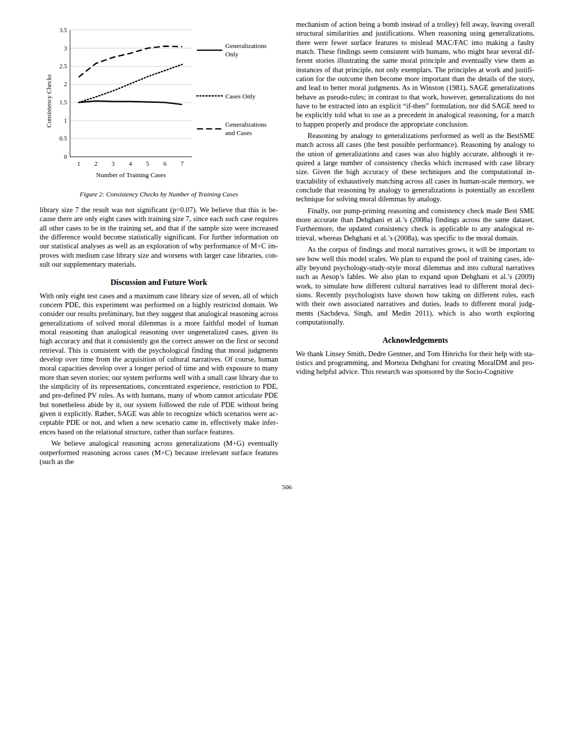3.5 3 2.5 2 1.5 1 0.5 0 1 2 3 4 5 6 7 Consistency Checks Number of Training Cases Generalizations Only Cases Only Generalizations and Cases
Figure 2: Consistency Checks by Number of Training Cases
library size 7 the result was not significant (p=0.07). We believe that this is because there are only eight cases with training size 7, since each such case requires all other cases to be in the training set, and that if the sample size were increased the difference would become statistically significant. For further information on our statistical analyses as well as an exploration of why performance of M+C improves with medium case library size and worsens with larger case libraries, consult our supplementary materials.
Discussion and Future Work
With only eight test cases and a maximum case library size of seven, all of which concern PDE, this experiment was performed on a highly restricted domain. We consider our results preliminary, but they suggest that analogical reasoning across generalizations of solved moral dilemmas is a more faithful model of human moral reasoning than analogical reasoning over ungeneralized cases, given its high accuracy and that it consistently got the correct answer on the first or second retrieval. This is consistent with the psychological finding that moral judgments develop over time from the acquisition of cultural narratives. Of course, human moral capacities develop over a longer period of time and with exposure to many more than seven stories; our system performs well with a small case library due to the simplicity of its representations, concentrated experience, restriction to PDE, and pre-defined PV rules. As with humans, many of whom cannot articulate PDE but nonetheless abide by it, our system followed the rule of PDE without being given it explicitly. Rather, SAGE was able to recognize which scenarios were acceptable PDE or not, and when a new scenario came in, effectively make inferences based on the relational structure, rather than surface features.
We believe analogical reasoning across generalizations (M+G) eventually outperformed reasoning across cases (M+C) because irrelevant surface features (such as the
mechanism of action being a bomb instead of a trolley) fell away, leaving overall structural similarities and justifications. When reasoning using generalizations, there were fewer surface features to mislead MAC/FAC into making a faulty match. These findings seem consistent with humans, who might hear several different stories illustrating the same moral principle and eventually view them as instances of that principle, not only exemplars. The principles at work and justification for the outcome then become more important than the details of the story, and lead to better moral judgments. As in Winston (1981), SAGE generalizations behave as pseudo-rules; in contrast to that work, however, generalizations do not have to be extracted into an explicit “if-then” formulation, nor did SAGE need to be explicitly told what to use as a precedent in analogical reasoning, for a match to happen properly and produce the appropriate conclusion.
Reasoning by analogy to generalizations performed as well as the BestSME match across all cases (the best possible performance). Reasoning by analogy to the union of generalizations and cases was also highly accurate, although it required a large number of consistency checks which increased with case library size. Given the high accuracy of these techniques and the computational intractability of exhaustively matching across all cases in human-scale memory, we conclude that reasoning by analogy to generalizations is potentially an excellent technique for solving moral dilemmas by analogy.
Finally, our pump-priming reasoning and consistency check made Best SME more accurate than Dehghani et al.’s (2008a) findings across the same dataset. Furthermore, the updated consistency check is applicable to any analogical retrieval, whereas Dehghani et al.’s (2008a), was specific to the moral domain.
As the corpus of findings and moral narratives grows, it will be important to see how well this model scales. We plan to expand the pool of training cases, ideally beyond psychology-study-style moral dilemmas and into cultural narratives such as Aesop’s fables. We also plan to expand upon Dehghani et al.’s (2009) work, to simulate how different cultural narratives lead to different moral decisions. Recently psychologists have shown how taking on different roles, each with their own associated narratives and duties, leads to different moral judgments (Sachdeva, Singh, and Medin 2011), which is also worth exploring computationally.
Acknowledgements
We thank Linsey Smith, Dedre Gentner, and Tom Hinrichs for their help with statistics and programming, and Morteza Dehghani for creating MoralDM and providing helpful advice. This research was sponsored by the Socio-Cognitive
506